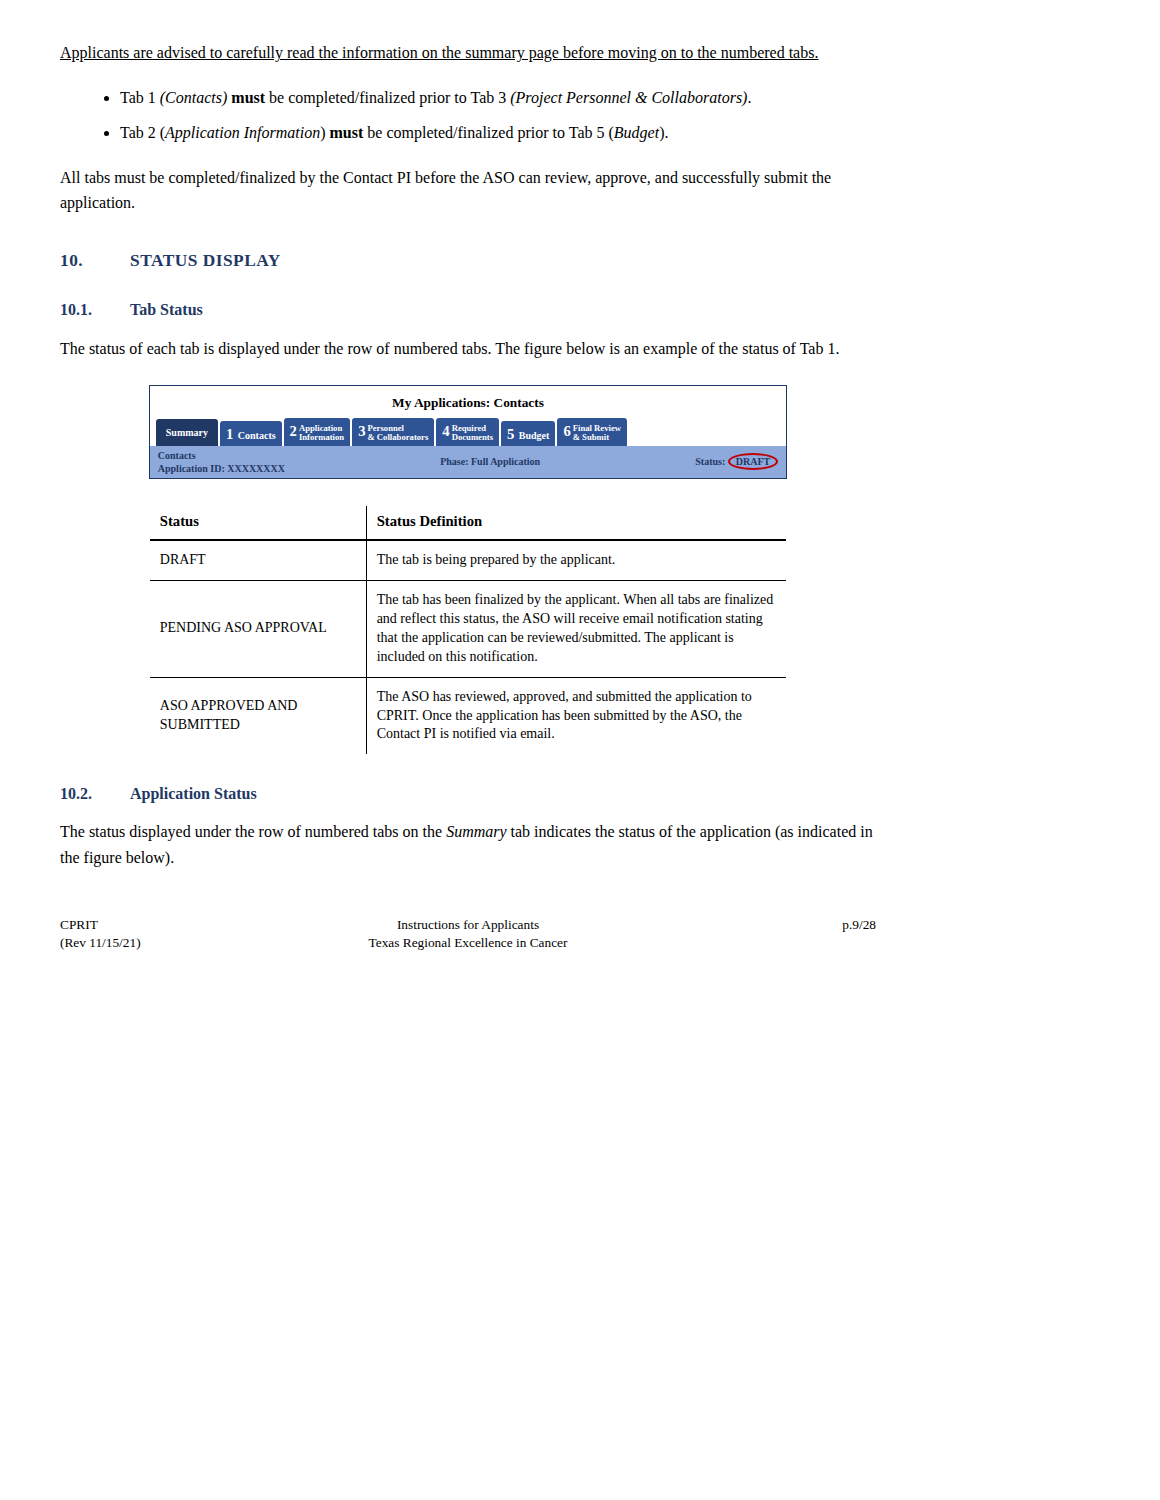Applicants are advised to carefully read the information on the summary page before moving on to the numbered tabs.
Tab 1 (Contacts) must be completed/finalized prior to Tab 3 (Project Personnel & Collaborators).
Tab 2 (Application Information) must be completed/finalized prior to Tab 5 (Budget).
All tabs must be completed/finalized by the Contact PI before the ASO can review, approve, and successfully submit the application.
10. STATUS DISPLAY
10.1. Tab Status
The status of each tab is displayed under the row of numbered tabs. The figure below is an example of the status of Tab 1.
My Applications: Contacts
Summary
1 Contacts
2 Application
Information
3 Personnel
& Collaborators
4 Required
Documents
5 Budget
6 Final Review
& Submit
Contacts
Application ID: XXXXXXXX
Phase: Full Application
Status: DRAFT
| Status | Status Definition |
| --- | --- |
| DRAFT | The tab is being prepared by the applicant. |
| PENDING ASO APPROVAL | The tab has been finalized by the applicant. When all tabs are finalized and reflect this status, the ASO will receive email notification stating that the application can be reviewed/submitted. The applicant is included on this notification. |
| ASO APPROVED AND SUBMITTED | The ASO has reviewed, approved, and submitted the application to CPRIT. Once the application has been submitted by the ASO, the Contact PI is notified via email. |
10.2. Application Status
The status displayed under the row of numbered tabs on the Summary tab indicates the status of the application (as indicated in the figure below).
CPRIT
(Rev 11/15/21)
Instructions for Applicants
Texas Regional Excellence in Cancer
p.9/28